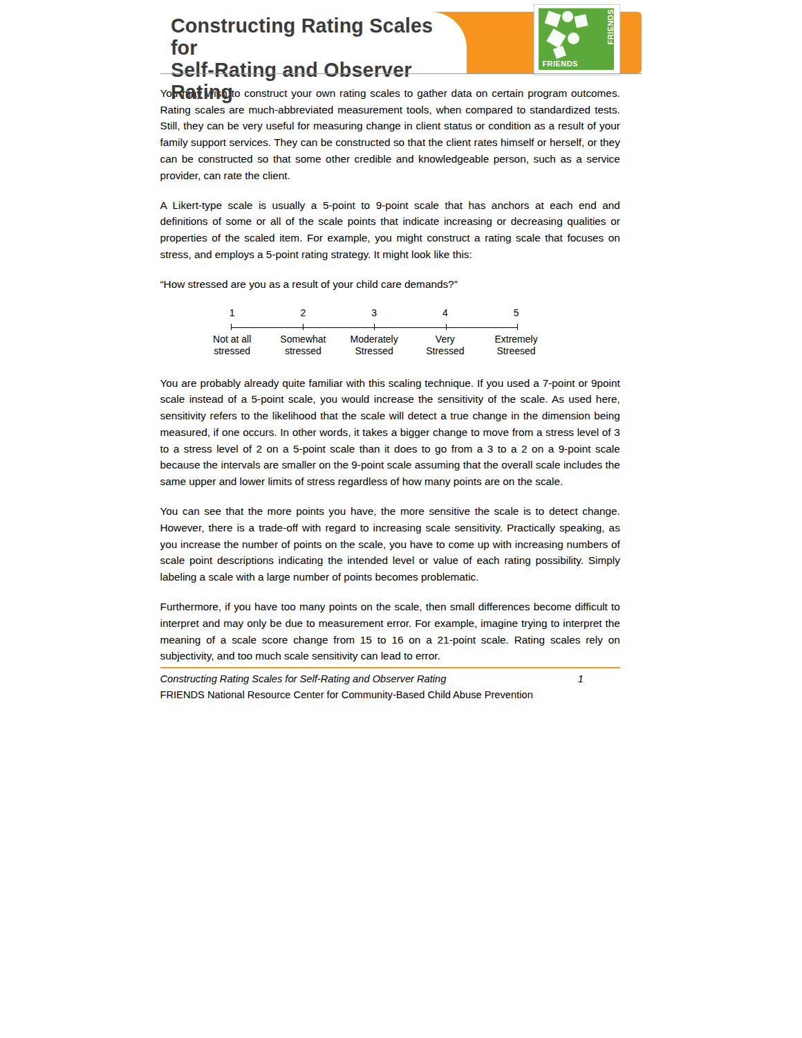Constructing Rating Scales for
Self-Rating and Observer Rating
FRIENDS
FRIENDS
You may wish to construct your own rating scales to gather data on certain program outcomes. Rating scales are much-abbreviated measurement tools, when compared to standardized tests. Still, they can be very useful for measuring change in client status or condition as a result of your family support services. They can be constructed so that the client rates himself or herself, or they can be constructed so that some other credible and knowledgeable person, such as a service provider, can rate the client.
A Likert-type scale is usually a 5-point to 9-point scale that has anchors at each end and definitions of some or all of the scale points that indicate increasing or decreasing qualities or properties of the scaled item. For example, you might construct a rating scale that focuses on stress, and employs a 5-point rating strategy. It might look like this:
“How stressed are you as a result of your child care demands?”
| 1 | 2 | 3 | 4 | 5 |
| Not at all stressed | Somewhat stressed | Moderately Stressed | Very Stressed | Extremely Streesed |
You are probably already quite familiar with this scaling technique. If you used a 7-point or 9point scale instead of a 5-point scale, you would increase the sensitivity of the scale. As used here, sensitivity refers to the likelihood that the scale will detect a true change in the dimension being measured, if one occurs. In other words, it takes a bigger change to move from a stress level of 3 to a stress level of 2 on a 5-point scale than it does to go from a 3 to a 2 on a 9-point scale because the intervals are smaller on the 9-point scale assuming that the overall scale includes the same upper and lower limits of stress regardless of how many points are on the scale.
You can see that the more points you have, the more sensitive the scale is to detect change. However, there is a trade-off with regard to increasing scale sensitivity. Practically speaking, as you increase the number of points on the scale, you have to come up with increasing numbers of scale point descriptions indicating the intended level or value of each rating possibility. Simply labeling a scale with a large number of points becomes problematic.
Furthermore, if you have too many points on the scale, then small differences become difficult to interpret and may only be due to measurement error. For example, imagine trying to interpret the meaning of a scale score change from 15 to 16 on a 21-point scale. Rating scales rely on subjectivity, and too much scale sensitivity can lead to error.
Constructing Rating Scales for Self-Rating and Observer Rating
1
FRIENDS National Resource Center for Community-Based Child Abuse Prevention